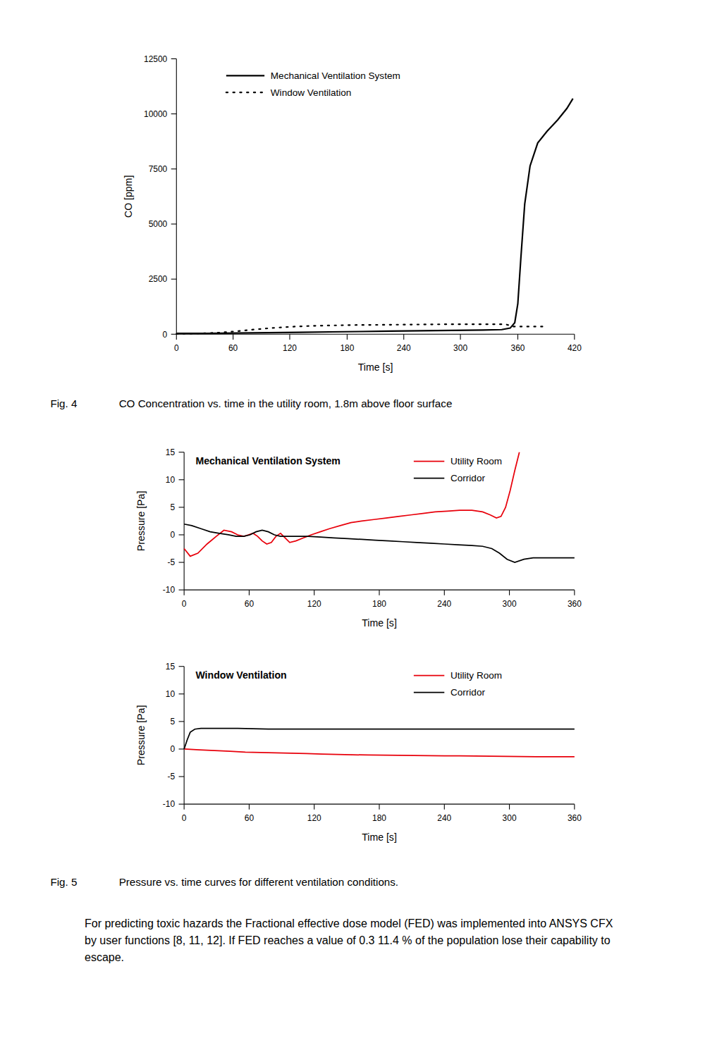CO Concentration vs. time in the utility room, 1.8 m above floor surface 0 2500 5000 7500 10000 12500 0 60 120 180 240 300 360 420 Time [s] CO [ppm] Mechanical Ventilation System Window Ventilation
Fig. 4 CO Concentration vs. time in the utility room, 1.8m above floor surface
Pressure vs. time curves for different ventilation conditions 15 10 5 0 -5 -10 0 60 120 180 240 300 360 Time [s] Pressure [Pa] Mechanical Ventilation System Utility Room Corridor 15 10 5 0 -5 -10 0 60 120 180 240 300 360 Time [s] Pressure [Pa] Window Ventilation Utility Room Corridor
Fig. 5 Pressure vs. time curves for different ventilation conditions.
For predicting toxic hazards the Fractional effective dose model (FED) was implemented into ANSYS CFX by user functions [8, 11, 12]. If FED reaches a value of 0.3 11.4 % of the population lose their capability to escape.